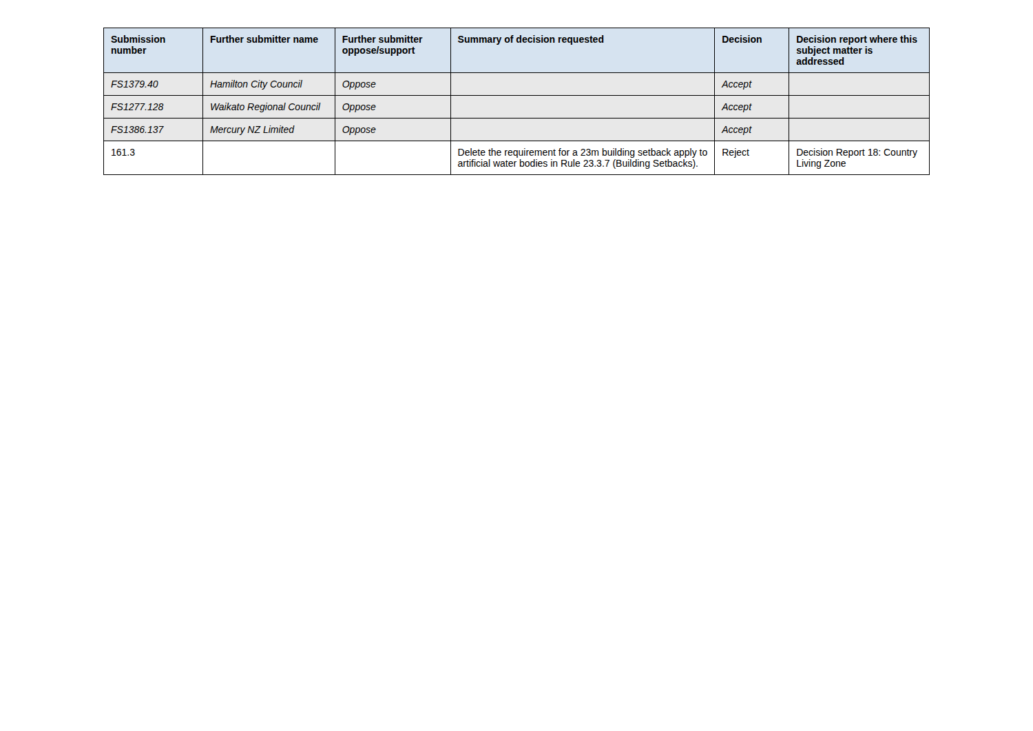| Submission number | Further submitter name | Further submitter oppose/support | Summary of decision requested | Decision | Decision report where this subject matter is addressed |
| --- | --- | --- | --- | --- | --- |
| FS1379.40 | Hamilton City Council | Oppose | | Accept | |
| FS1277.128 | Waikato Regional Council | Oppose | | Accept | |
| FS1386.137 | Mercury NZ Limited | Oppose | | Accept | |
| 161.3 | | | Delete the requirement for a 23m building setback apply to artificial water bodies in Rule 23.3.7 (Building Setbacks). | Reject | Decision Report 18: Country Living Zone |